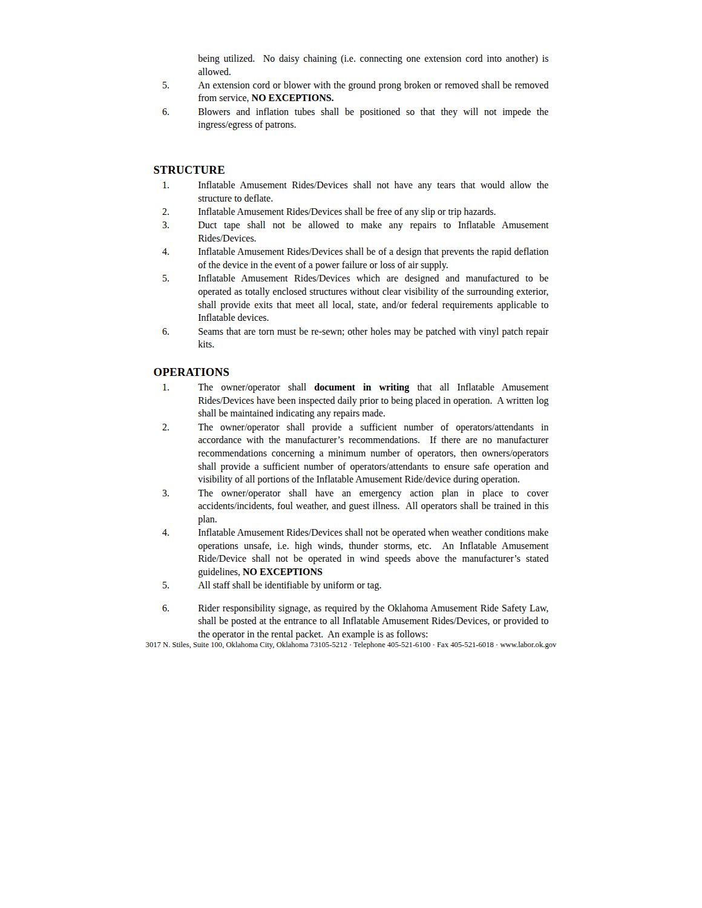being utilized. No daisy chaining (i.e. connecting one extension cord into another) is allowed.
5. An extension cord or blower with the ground prong broken or removed shall be removed from service, NO EXCEPTIONS.
6. Blowers and inflation tubes shall be positioned so that they will not impede the ingress/egress of patrons.
STRUCTURE
1. Inflatable Amusement Rides/Devices shall not have any tears that would allow the structure to deflate.
2. Inflatable Amusement Rides/Devices shall be free of any slip or trip hazards.
3. Duct tape shall not be allowed to make any repairs to Inflatable Amusement Rides/Devices.
4. Inflatable Amusement Rides/Devices shall be of a design that prevents the rapid deflation of the device in the event of a power failure or loss of air supply.
5. Inflatable Amusement Rides/Devices which are designed and manufactured to be operated as totally enclosed structures without clear visibility of the surrounding exterior, shall provide exits that meet all local, state, and/or federal requirements applicable to Inflatable devices.
6. Seams that are torn must be re-sewn; other holes may be patched with vinyl patch repair kits.
OPERATIONS
1. The owner/operator shall document in writing that all Inflatable Amusement Rides/Devices have been inspected daily prior to being placed in operation. A written log shall be maintained indicating any repairs made.
2. The owner/operator shall provide a sufficient number of operators/attendants in accordance with the manufacturer’s recommendations. If there are no manufacturer recommendations concerning a minimum number of operators, then owners/operators shall provide a sufficient number of operators/attendants to ensure safe operation and visibility of all portions of the Inflatable Amusement Ride/device during operation.
3. The owner/operator shall have an emergency action plan in place to cover accidents/incidents, foul weather, and guest illness. All operators shall be trained in this plan.
4. Inflatable Amusement Rides/Devices shall not be operated when weather conditions make operations unsafe, i.e. high winds, thunder storms, etc. An Inflatable Amusement Ride/Device shall not be operated in wind speeds above the manufacturer’s stated guidelines, NO EXCEPTIONS
5. All staff shall be identifiable by uniform or tag.
6. Rider responsibility signage, as required by the Oklahoma Amusement Ride Safety Law, shall be posted at the entrance to all Inflatable Amusement Rides/Devices, or provided to the operator in the rental packet. An example is as follows:
3017 N. Stiles, Suite 100, Oklahoma City, Oklahoma 73105-5212 · Telephone 405-521-6100 · Fax 405-521-6018 · www.labor.ok.gov